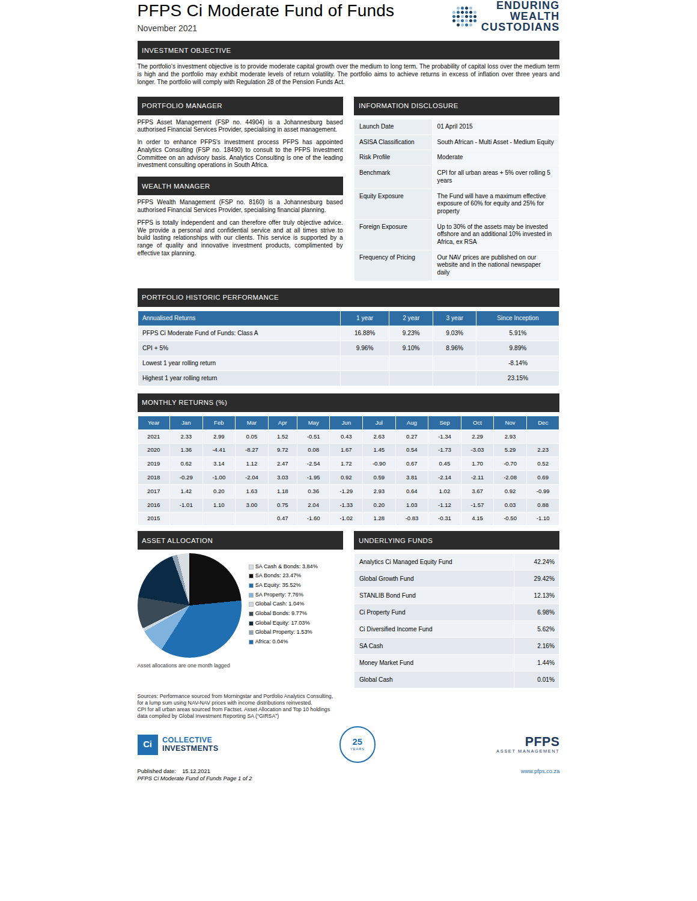PFPS Ci Moderate Fund of Funds
November 2021
ENDURING WEALTH CUSTODIANS
INVESTMENT OBJECTIVE
The portfolio's investment objective is to provide moderate capital growth over the medium to long term. The probability of capital loss over the medium term is high and the portfolio may exhibit moderate levels of return volatility. The portfolio aims to achieve returns in excess of inflation over three years and longer. The portfolio will comply with Regulation 28 of the Pension Funds Act.
PORTFOLIO MANAGER
PFPS Asset Management (FSP no. 44904) is a Johannesburg based authorised Financial Services Provider, specialising in asset management.
In order to enhance PFPS's investment process PFPS has appointed Analytics Consulting (FSP no. 18490) to consult to the PFPS Investment Committee on an advisory basis. Analytics Consulting is one of the leading investment consulting operations in South Africa.
WEALTH MANAGER
PFPS Wealth Management (FSP no. 8160) is a Johannesburg based authorised Financial Services Provider, specialising financial planning.
PFPS is totally independent and can therefore offer truly objective advice. We provide a personal and confidential service and at all times strive to build lasting relationships with our clients. This service is supported by a range of quality and innovative investment products, complimented by effective tax planning.
INFORMATION DISCLOSURE
| Launch Date | 01 April 2015 |
| ASISA Classification | South African - Multi Asset - Medium Equity |
| Risk Profile | Moderate |
| Benchmark | CPI for all urban areas + 5% over rolling 5 years |
| Equity Exposure | The Fund will have a maximum effective exposure of 60% for equity and 25% for property |
| Foreign Exposure | Up to 30% of the assets may be invested offshore and an additional 10% invested in Africa, ex RSA |
| Frequency of Pricing | Our NAV prices are published on our website and in the national newspaper daily |
PORTFOLIO HISTORIC PERFORMANCE
| Annualised Returns | 1 year | 2 year | 3 year | Since Inception |
| --- | --- | --- | --- | --- |
| PFPS Ci Moderate Fund of Funds: Class A | 16.88% | 9.23% | 9.03% | 5.91% |
| CPI + 5% | 9.96% | 9.10% | 8.96% | 9.89% |
| Lowest 1 year rolling return | | | | -8.14% |
| Highest 1 year rolling return | | | | 23.15% |
MONTHLY RETURNS (%)
| Year | Jan | Feb | Mar | Apr | May | Jun | Jul | Aug | Sep | Oct | Nov | Dec |
| --- | --- | --- | --- | --- | --- | --- | --- | --- | --- | --- | --- | --- |
| 2021 | 2.33 | 2.99 | 0.05 | 1.52 | -0.51 | 0.43 | 2.63 | 0.27 | -1.34 | 2.29 | 2.93 | |
| 2020 | 1.36 | -4.41 | -8.27 | 9.72 | 0.08 | 1.67 | 1.45 | 0.54 | -1.73 | -3.03 | 5.29 | 2.23 |
| 2019 | 0.62 | 3.14 | 1.12 | 2.47 | -2.54 | 1.72 | -0.90 | 0.67 | 0.45 | 1.70 | -0.70 | 0.52 |
| 2018 | -0.29 | -1.00 | -2.04 | 3.03 | -1.95 | 0.92 | 0.59 | 3.81 | -2.14 | -2.11 | -2.08 | 0.69 |
| 2017 | 1.42 | 0.20 | 1.63 | 1.18 | 0.36 | -1.29 | 2.93 | 0.64 | 1.02 | 3.67 | 0.92 | -0.99 |
| 2016 | -1.01 | 1.10 | 3.00 | 0.75 | 2.04 | -1.33 | 0.20 | 1.03 | -1.12 | -1.57 | 0.03 | 0.88 |
| 2015 | | | | 0.47 | -1.60 | -1.02 | 1.28 | -0.83 | -0.31 | 4.15 | -0.50 | -1.10 |
ASSET ALLOCATION
SA Cash & Bonds: 3.84%
SA Bonds: 23.47%
SA Equity: 35.52%
SA Property: 7.76%
Global Cash: 1.04%
Global Bonds: 9.77%
Global Equity: 17.03%
Global Property: 1.53%
Africa: 0.04%
Asset allocations are one month lagged
UNDERLYING FUNDS
| Analytics Ci Managed Equity Fund | 42.24% |
| Global Growth Fund | 29.42% |
| STANLIB Bond Fund | 12.13% |
| Ci Property Fund | 6.98% |
| Ci Diversified Income Fund | 5.62% |
| SA Cash | 2.16% |
| Money Market Fund | 1.44% |
| Global Cash | 0.01% |
Sources: Performance sourced from Morningstar and Portfolio Analytics Consulting,
for a lump sum using NAV-NAV prices with income distributions reinvested.
CPI for all urban areas sourced from Factset. Asset Allocation and Top 10 holdings
data compiled by Global Investment Reporting SA (“GIRSA”)
Ci
COLLECTIVE INVESTMENTS
25
YEARS
PFPS
ASSET MANAGEMENT
Published date: 15.12.2021
PFPS Ci Moderate Fund of Funds Page 1 of 2
www.pfps.co.za